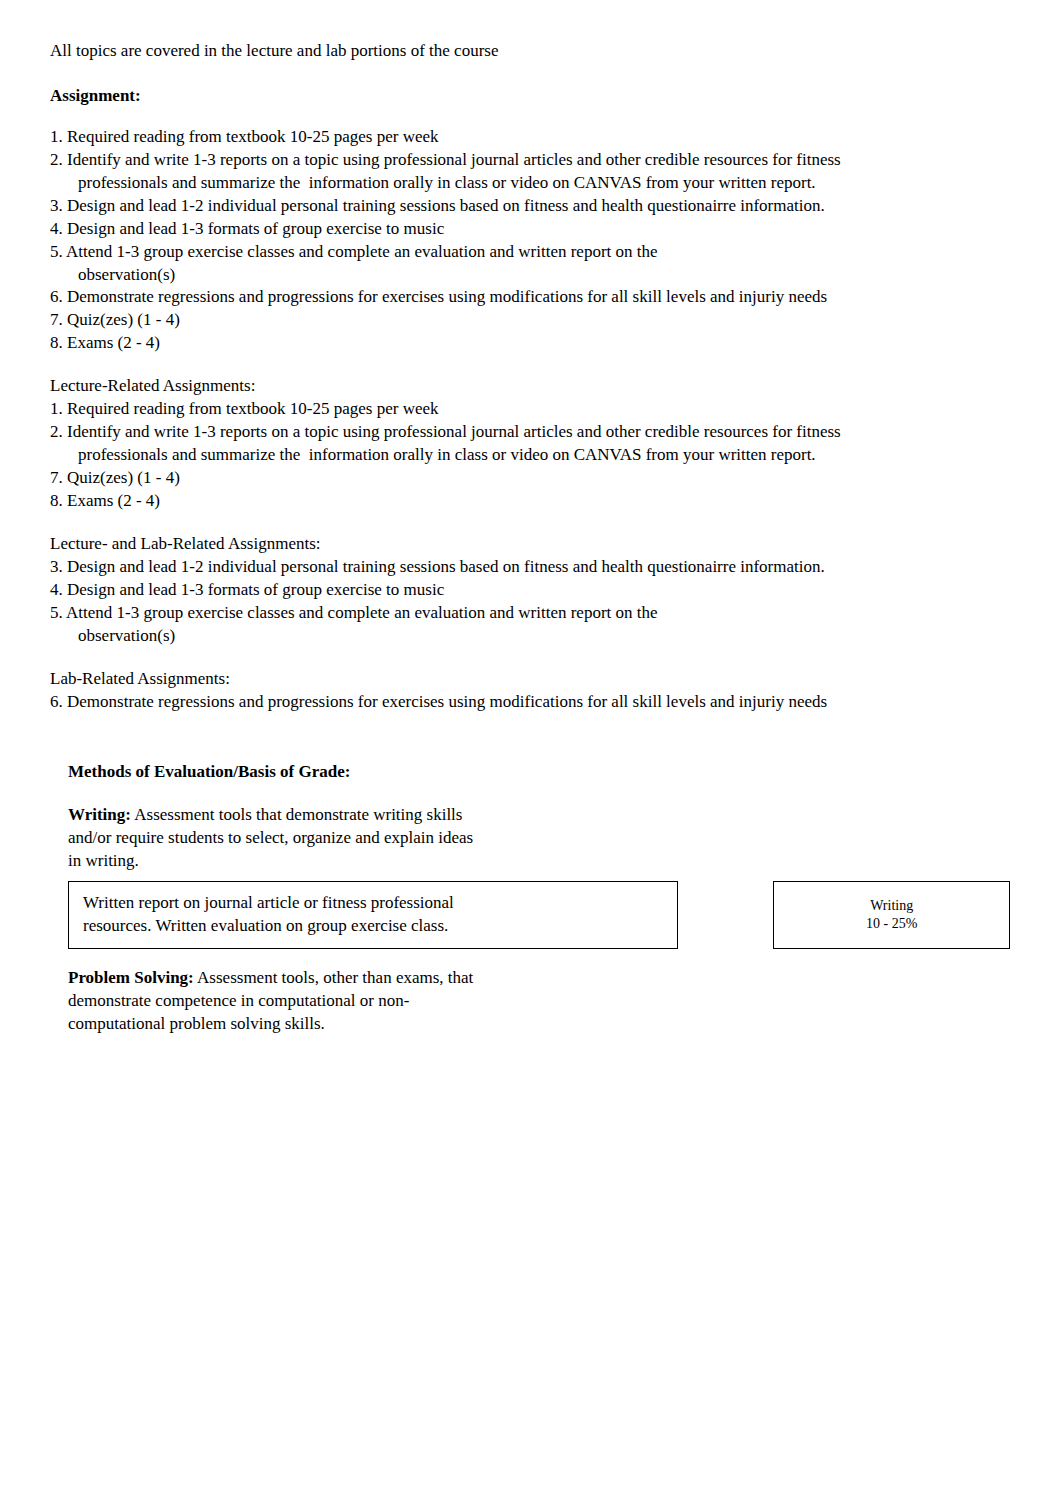All topics are covered in the lecture and lab portions of the course
Assignment:
1. Required reading from textbook 10-25 pages per week
2. Identify and write 1-3 reports on a topic using professional journal articles and other credible resources for fitness
professionals and summarize the information orally in class or video on CANVAS from your written report.
3. Design and lead 1-2 individual personal training sessions based on fitness and health questionairre information.
4. Design and lead 1-3 formats of group exercise to music
5. Attend 1-3 group exercise classes and complete an evaluation and written report on the
observation(s)
6. Demonstrate regressions and progressions for exercises using modifications for all skill levels and injuriy needs
7. Quiz(zes) (1 - 4)
8. Exams (2 - 4)
Lecture-Related Assignments:
1. Required reading from textbook 10-25 pages per week
2. Identify and write 1-3 reports on a topic using professional journal articles and other credible resources for fitness
professionals and summarize the information orally in class or video on CANVAS from your written report.
7. Quiz(zes) (1 - 4)
8. Exams (2 - 4)
Lecture- and Lab-Related Assignments:
3. Design and lead 1-2 individual personal training sessions based on fitness and health questionairre information.
4. Design and lead 1-3 formats of group exercise to music
5. Attend 1-3 group exercise classes and complete an evaluation and written report on the
observation(s)
Lab-Related Assignments:
6. Demonstrate regressions and progressions for exercises using modifications for all skill levels and injuriy needs
Methods of Evaluation/Basis of Grade:
Writing: Assessment tools that demonstrate writing skills
and/or require students to select, organize and explain ideas
in writing.
Written report on journal article or fitness professional
resources. Written evaluation on group exercise class.
Writing
10 - 25%
Problem Solving: Assessment tools, other than exams, that
demonstrate competence in computational or non-
computational problem solving skills.